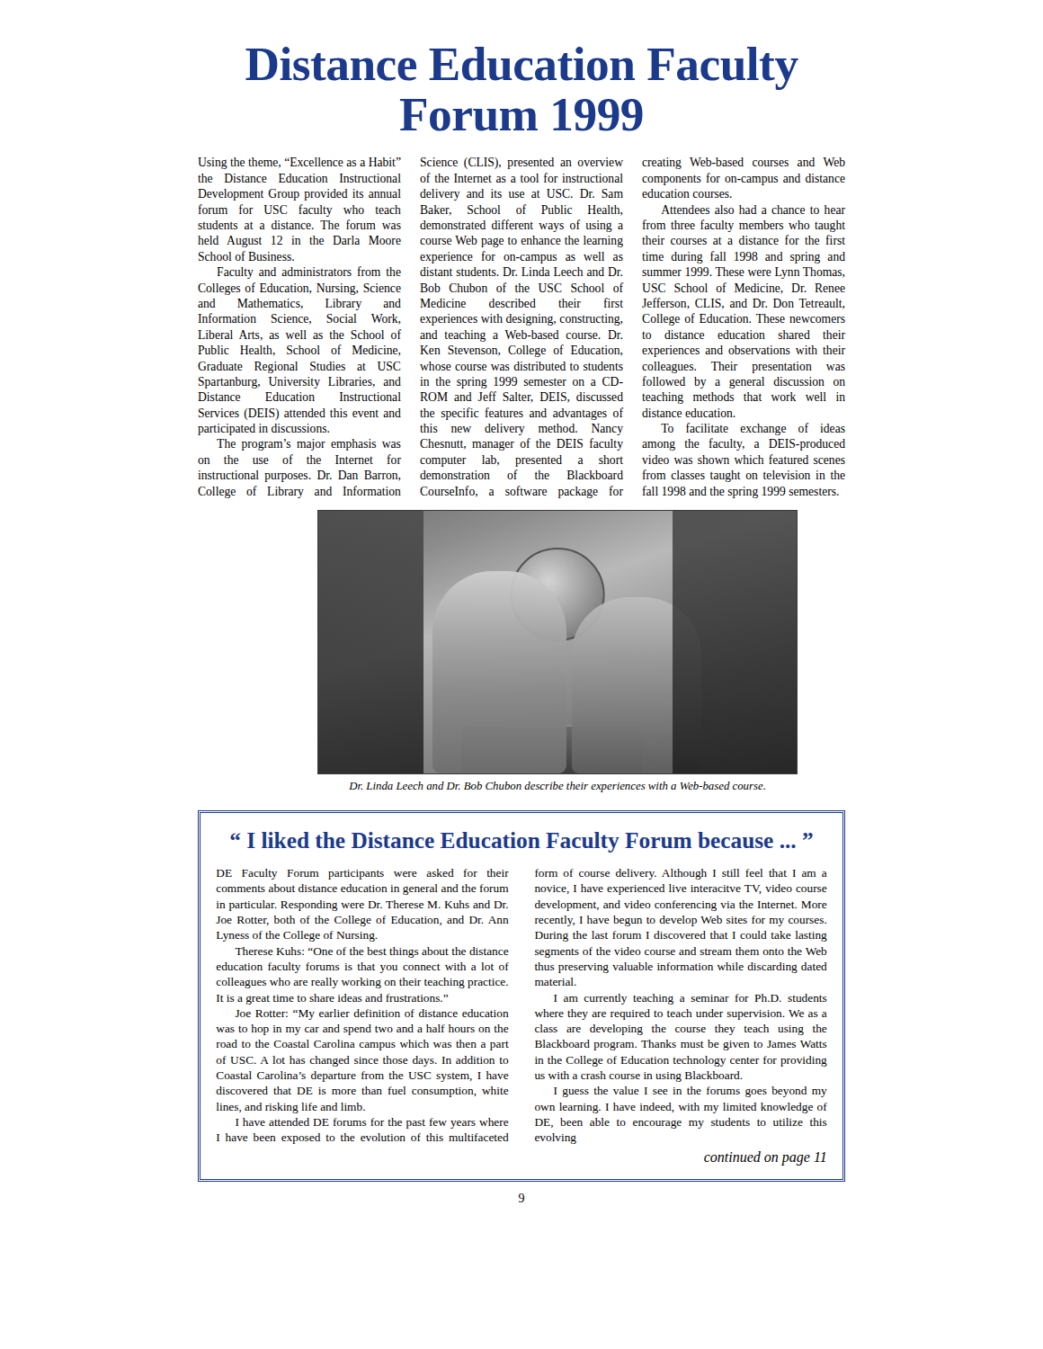Distance Education Faculty Forum 1999
Using the theme, “Excellence as a Habit” the Distance Education Instructional Development Group provided its annual forum for USC faculty who teach students at a distance. The forum was held August 12 in the Darla Moore School of Business.
Faculty and administrators from the Colleges of Education, Nursing, Science and Mathematics, Library and Information Science, Social Work, Liberal Arts, as well as the School of Public Health, School of Medicine, Graduate Regional Studies at USC Spartanburg, University Libraries, and Distance Education Instructional Services (DEIS) attended this event and participated in discussions.
The program’s major emphasis was on the use of the Internet for instructional purposes. Dr. Dan Barron, College of Library and Information Science (CLIS), presented an overview of the Internet as a tool for instructional delivery and its use at USC. Dr. Sam Baker, School of Public Health, demonstrated different ways of using a course Web page to enhance the learning experience for on-campus as well as distant students. Dr. Linda Leech and Dr. Bob Chubon of the USC School of Medicine described their first experiences with designing, constructing, and teaching a Web-based course. Dr. Ken Stevenson, College of Education, whose course was distributed to students in the spring 1999 semester on a CD-ROM and Jeff Salter, DEIS, discussed the specific features and advantages of this new delivery method. Nancy Chesnutt, manager of the DEIS faculty computer lab, presented a short demonstration of the Blackboard CourseInfo, a software package for creating Web-based courses and Web components for on-campus and distance education courses.
Attendees also had a chance to hear from three faculty members who taught their courses at a distance for the first time during fall 1998 and spring and summer 1999. These were Lynn Thomas, USC School of Medicine, Dr. Renee Jefferson, CLIS, and Dr. Don Tetreault, College of Education. These newcomers to distance education shared their experiences and observations with their colleagues. Their presentation was followed by a general discussion on teaching methods that work well in distance education.
To facilitate exchange of ideas among the faculty, a DEIS-produced video was shown which featured scenes from classes taught on television in the fall 1998 and the spring 1999 semesters.
Dr. Linda Leech and Dr. Bob Chubon describe their experiences with a Web-based course.
“ I liked the Distance Education Faculty Forum because ... ”
DE Faculty Forum participants were asked for their comments about distance education in general and the forum in particular. Responding were Dr. Therese M. Kuhs and Dr. Joe Rotter, both of the College of Education, and Dr. Ann Lyness of the College of Nursing.
Therese Kuhs: “One of the best things about the distance education faculty forums is that you connect with a lot of colleagues who are really working on their teaching practice. It is a great time to share ideas and frustrations.”
Joe Rotter: “My earlier definition of distance education was to hop in my car and spend two and a half hours on the road to the Coastal Carolina campus which was then a part of USC. A lot has changed since those days. In addition to Coastal Carolina’s departure from the USC system, I have discovered that DE is more than fuel consumption, white lines, and risking life and limb.
I have attended DE forums for the past few years where I have been exposed to the evolution of this multifaceted form of course delivery. Although I still feel that I am a novice, I have experienced live interacitve TV, video course development, and video conferencing via the Internet. More recently, I have begun to develop Web sites for my courses. During the last forum I discovered that I could take lasting segments of the video course and stream them onto the Web thus preserving valuable information while discarding dated material.
I am currently teaching a seminar for Ph.D. students where they are required to teach under supervision. We as a class are developing the course they teach using the Blackboard program. Thanks must be given to James Watts in the College of Education technology center for providing us with a crash course in using Blackboard.
I guess the value I see in the forums goes beyond my own learning. I have indeed, with my limited knowledge of DE, been able to encourage my students to utilize this evolving
continued on page 11
9